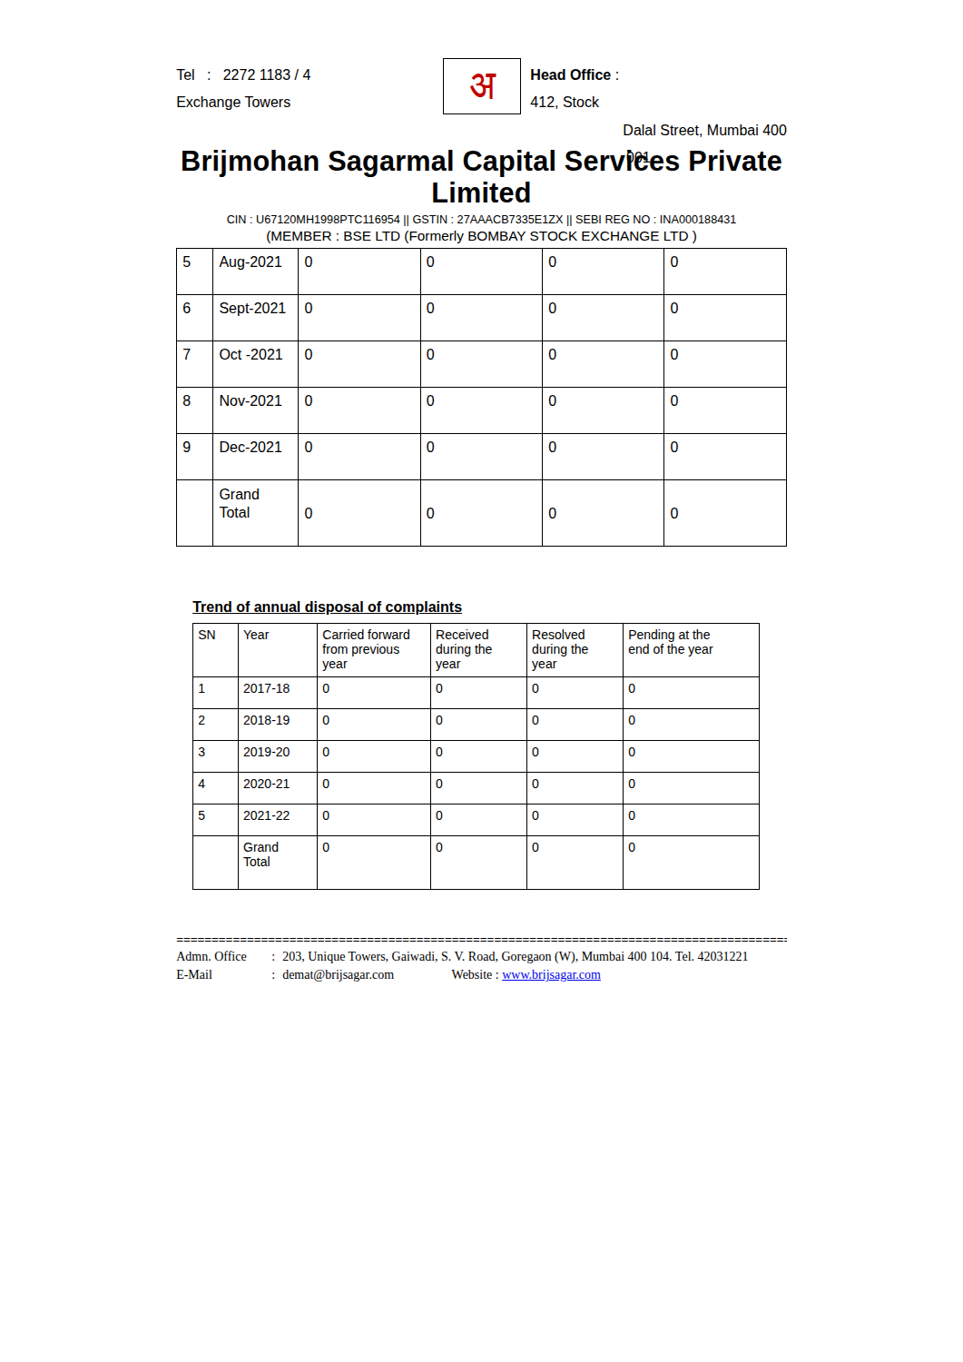Tel : 2272 1183 / 4
Exchange Towers
अ
Head Office :
412, Stock
Dalal Street, Mumbai 400
001.
Brijmohan Sagarmal Capital Services Private
Limited
CIN : U67120MH1998PTC116954 || GSTIN : 27AAACB7335E1ZX || SEBI REG NO : INA000188431
(MEMBER : BSE LTD (Formerly BOMBAY STOCK EXCHANGE LTD )
| 5 | Aug-2021 | 0 | 0 | 0 | 0 |
| 6 | Sept-2021 | 0 | 0 | 0 | 0 |
| 7 | Oct -2021 | 0 | 0 | 0 | 0 |
| 8 | Nov-2021 | 0 | 0 | 0 | 0 |
| 9 | Dec-2021 | 0 | 0 | 0 | 0 |
| | Grand Total | 0 | 0 | 0 | 0 |
Trend of annual disposal of complaints
| SN | Year | Carried forward from previous year | Received during the year | Resolved during the year | Pending at the end of the year |
| --- | --- | --- | --- | --- | --- |
| 1 | 2017-18 | 0 | 0 | 0 | 0 |
| 2 | 2018-19 | 0 | 0 | 0 | 0 |
| 3 | 2019-20 | 0 | 0 | 0 | 0 |
| 4 | 2020-21 | 0 | 0 | 0 | 0 |
| 5 | 2021-22 | 0 | 0 | 0 | 0 |
| | Grand Total | 0 | 0 | 0 | 0 |
=========================================================================================
Admn. Office
:
203, Unique Towers, Gaiwadi, S. V. Road, Goregaon (W), Mumbai 400 104. Tel. 42031221
E-Mail
:
demat@brijsagar.com Website : www.brijsagar.com